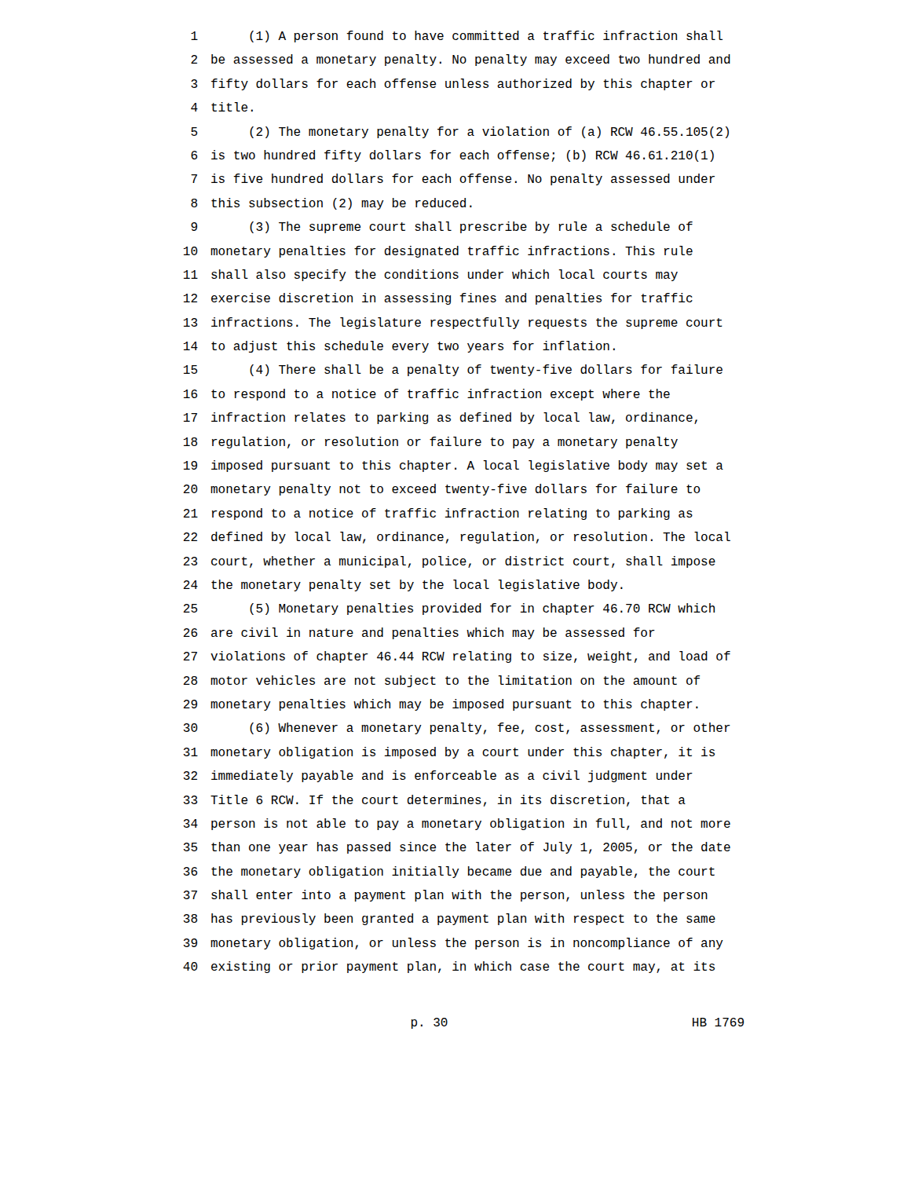(1) A person found to have committed a traffic infraction shall
be assessed a monetary penalty. No penalty may exceed two hundred and
fifty dollars for each offense unless authorized by this chapter or
title.
(2) The monetary penalty for a violation of (a) RCW 46.55.105(2)
is two hundred fifty dollars for each offense; (b) RCW 46.61.210(1)
is five hundred dollars for each offense. No penalty assessed under
this subsection (2) may be reduced.
(3) The supreme court shall prescribe by rule a schedule of
monetary penalties for designated traffic infractions. This rule
shall also specify the conditions under which local courts may
exercise discretion in assessing fines and penalties for traffic
infractions. The legislature respectfully requests the supreme court
to adjust this schedule every two years for inflation.
(4) There shall be a penalty of twenty-five dollars for failure
to respond to a notice of traffic infraction except where the
infraction relates to parking as defined by local law, ordinance,
regulation, or resolution or failure to pay a monetary penalty
imposed pursuant to this chapter. A local legislative body may set a
monetary penalty not to exceed twenty-five dollars for failure to
respond to a notice of traffic infraction relating to parking as
defined by local law, ordinance, regulation, or resolution. The local
court, whether a municipal, police, or district court, shall impose
the monetary penalty set by the local legislative body.
(5) Monetary penalties provided for in chapter 46.70 RCW which
are civil in nature and penalties which may be assessed for
violations of chapter 46.44 RCW relating to size, weight, and load of
motor vehicles are not subject to the limitation on the amount of
monetary penalties which may be imposed pursuant to this chapter.
(6) Whenever a monetary penalty, fee, cost, assessment, or other
monetary obligation is imposed by a court under this chapter, it is
immediately payable and is enforceable as a civil judgment under
Title 6 RCW. If the court determines, in its discretion, that a
person is not able to pay a monetary obligation in full, and not more
than one year has passed since the later of July 1, 2005, or the date
the monetary obligation initially became due and payable, the court
shall enter into a payment plan with the person, unless the person
has previously been granted a payment plan with respect to the same
monetary obligation, or unless the person is in noncompliance of any
existing or prior payment plan, in which case the court may, at its
p. 30 HB 1769